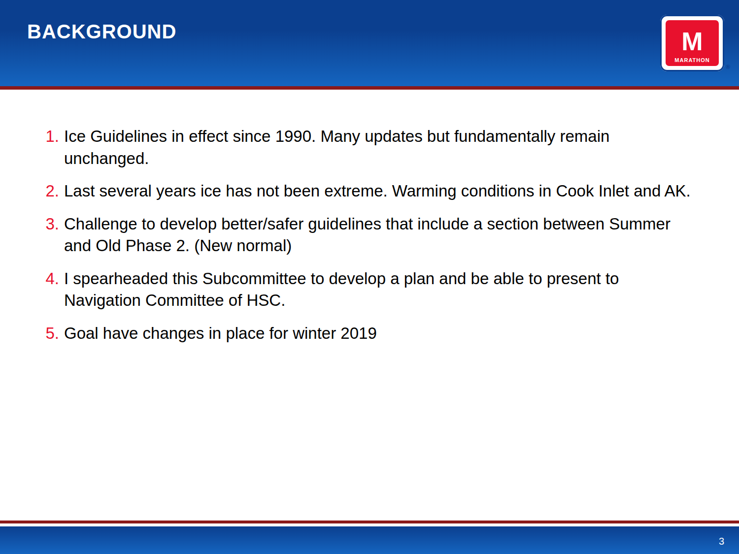BACKGROUND
M
MARATHON
®
Ice Guidelines in effect since 1990. Many updates but fundamentally remain unchanged.
Last several years ice has not been extreme. Warming conditions in Cook Inlet and AK.
Challenge to develop better/safer guidelines that include a section between Summer and Old Phase 2. (New normal)
I spearheaded this Subcommittee to develop a plan and be able to present to Navigation Committee of HSC.
Goal have changes in place for winter 2019
3